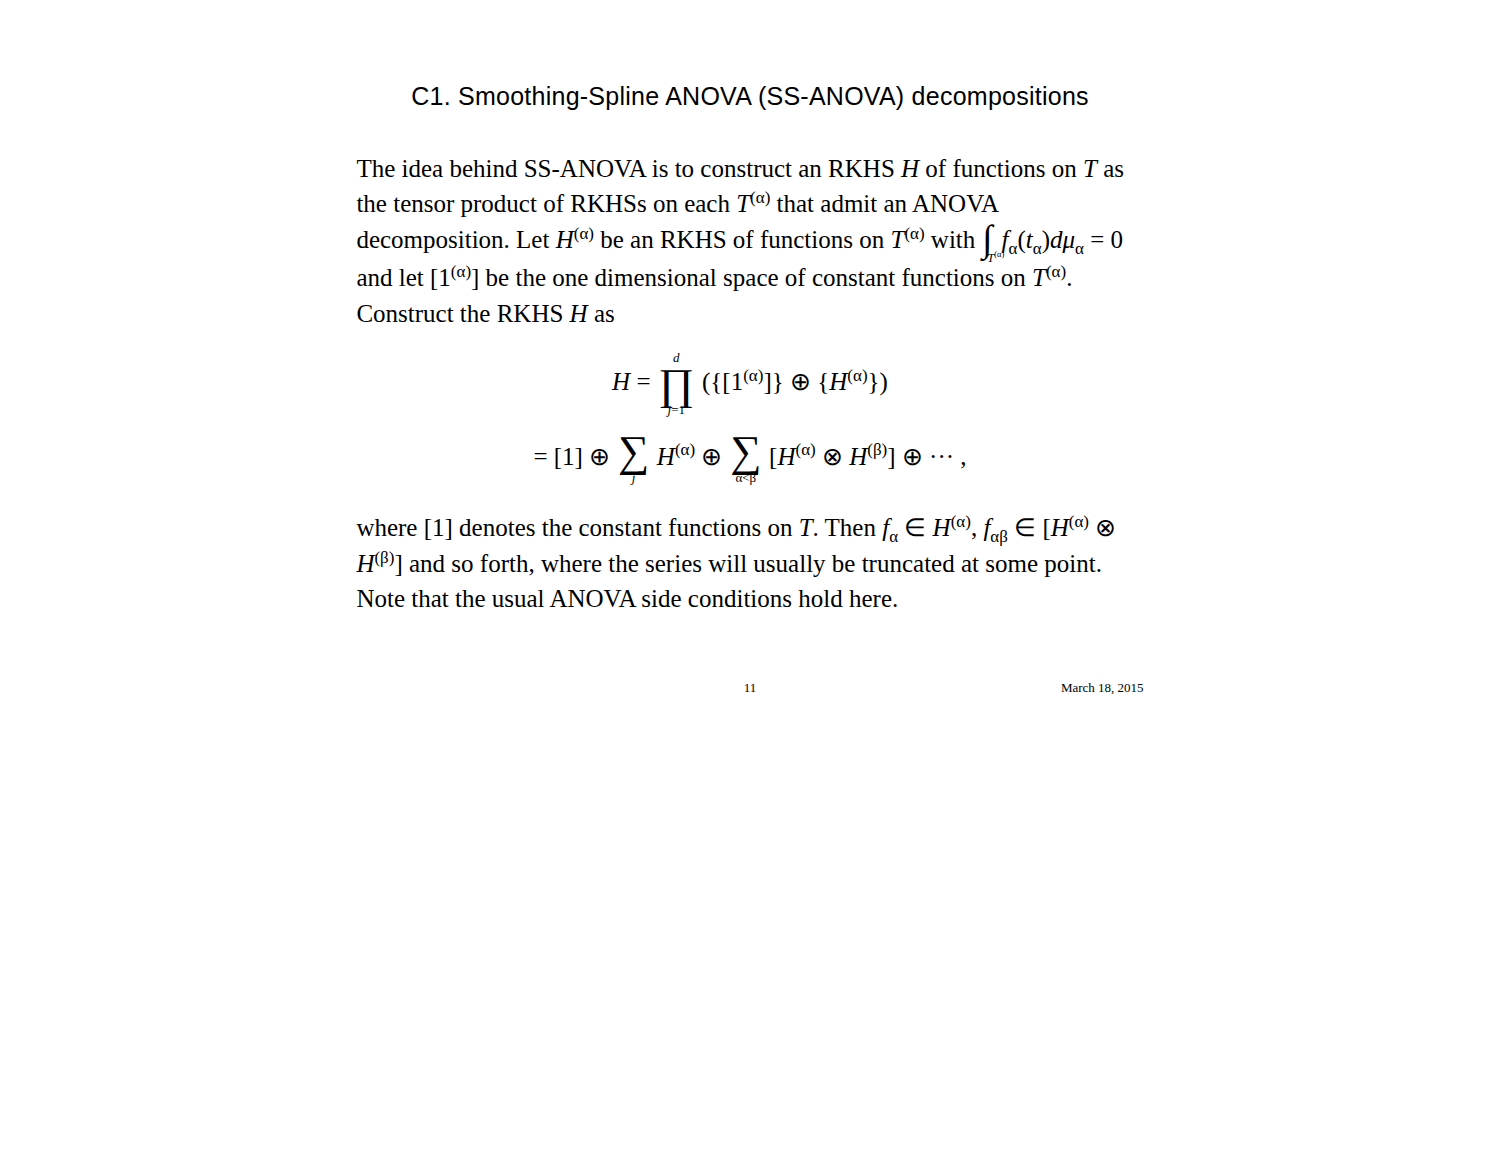C1. Smoothing-Spline ANOVA (SS-ANOVA) decompositions
The idea behind SS-ANOVA is to construct an RKHS H of functions on T as the tensor product of RKHSs on each T(α) that admit an ANOVA decomposition. Let H(α) be an RKHS of functions on T(α) with ∫T(α) fα(tα)dμα = 0 and let [1(α)] be the one dimensional space of constant functions on T(α). Construct the RKHS H as
H = d∏j=1 ({[1(α)]} ⊕ {H(α)}) = [1] ⊕ ∑j H(α) ⊕ ∑α<β [H(α) ⊗ H(β)] ⊕ ··· ,
where [1] denotes the constant functions on T. Then fα ∈ H(α), fαβ ∈ [H(α) ⊗ H(β)] and so forth, where the series will usually be truncated at some point. Note that the usual ANOVA side conditions hold here.
11 March 18, 2015